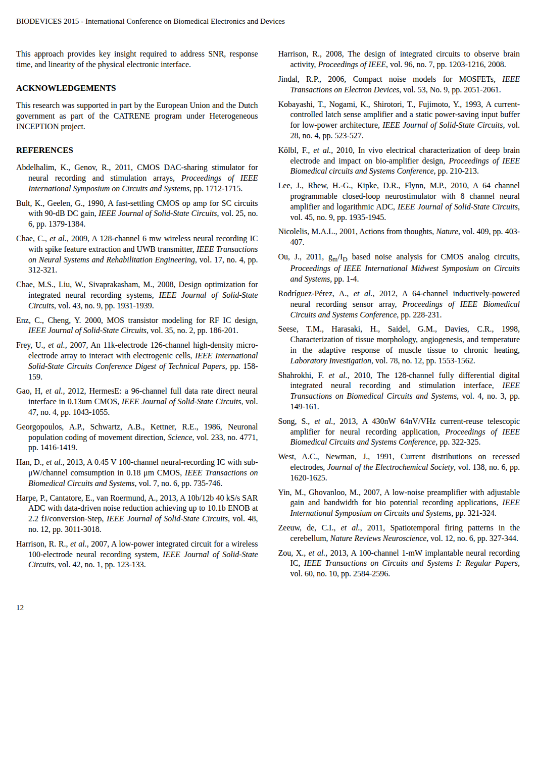BIODEVICES 2015 - International Conference on Biomedical Electronics and Devices
This approach provides key insight required to address SNR, response time, and linearity of the physical electronic interface.
ACKNOWLEDGEMENTS
This research was supported in part by the European Union and the Dutch government as part of the CATRENE program under Heterogeneous INCEPTION project.
REFERENCES
Abdelhalim, K., Genov, R., 2011, CMOS DAC-sharing stimulator for neural recording and stimulation arrays, Proceedings of IEEE International Symposium on Circuits and Systems, pp. 1712-1715.
Bult, K., Geelen, G., 1990, A fast-settling CMOS op amp for SC circuits with 90-dB DC gain, IEEE Journal of Solid-State Circuits, vol. 25, no. 6, pp. 1379-1384.
Chae, C., et al., 2009, A 128-channel 6 mw wireless neural recording IC with spike feature extraction and UWB transmitter, IEEE Transactions on Neural Systems and Rehabilitation Engineering, vol. 17, no. 4, pp. 312-321.
Chae, M.S., Liu, W., Sivaprakasham, M., 2008, Design optimization for integrated neural recording systems, IEEE Journal of Solid-State Circuits, vol. 43, no. 9, pp. 1931-1939.
Enz, C., Cheng, Y. 2000, MOS transistor modeling for RF IC design, IEEE Journal of Solid-State Circuits, vol. 35, no. 2, pp. 186-201.
Frey, U., et al., 2007, An 11k-electrode 126-channel high-density micro-electrode array to interact with electrogenic cells, IEEE International Solid-State Circuits Conference Digest of Technical Papers, pp. 158-159.
Gao, H, et al., 2012, HermesE: a 96-channel full data rate direct neural interface in 0.13um CMOS, IEEE Journal of Solid-State Circuits, vol. 47, no. 4, pp. 1043-1055.
Georgopoulos, A.P., Schwartz, A.B., Kettner, R.E., 1986, Neuronal population coding of movement direction, Science, vol. 233, no. 4771, pp. 1416-1419.
Han, D., et al., 2013, A 0.45 V 100-channel neural-recording IC with sub-μW/channel comsumption in 0.18 μm CMOS, IEEE Transactions on Biomedical Circuits and Systems, vol. 7, no. 6, pp. 735-746.
Harpe, P., Cantatore, E., van Roermund, A., 2013, A 10b/12b 40 kS/s SAR ADC with data-driven noise reduction achieving up to 10.1b ENOB at 2.2 fJ/conversion-Step, IEEE Journal of Solid-State Circuits, vol. 48, no. 12, pp. 3011-3018.
Harrison, R. R., et al., 2007, A low-power integrated circuit for a wireless 100-electrode neural recording system, IEEE Journal of Solid-State Circuits, vol. 42, no. 1, pp. 123-133.
Harrison, R., 2008, The design of integrated circuits to observe brain activity, Proceedings of IEEE, vol. 96, no. 7, pp. 1203-1216, 2008.
Jindal, R.P., 2006, Compact noise models for MOSFETs, IEEE Transactions on Electron Devices, vol. 53, No. 9, pp. 2051-2061.
Kobayashi, T., Nogami, K., Shirotori, T., Fujimoto, Y., 1993, A current-controlled latch sense amplifier and a static power-saving input buffer for low-power architecture, IEEE Journal of Solid-State Circuits, vol. 28, no. 4, pp. 523-527.
Kölbl, F., et al., 2010, In vivo electrical characterization of deep brain electrode and impact on bio-amplifier design, Proceedings of IEEE Biomedical circuits and Systems Conference, pp. 210-213.
Lee, J., Rhew, H.-G., Kipke, D.R., Flynn, M.P., 2010, A 64 channel programmable closed-loop neurostimulator with 8 channel neural amplifier and logarithmic ADC, IEEE Journal of Solid-State Circuits, vol. 45, no. 9, pp. 1935-1945.
Nicolelis, M.A.L., 2001, Actions from thoughts, Nature, vol. 409, pp. 403-407.
Ou, J., 2011, gm/ID based noise analysis for CMOS analog circuits, Proceedings of IEEE International Midwest Symposium on Circuits and Systems, pp. 1-4.
Rodríguez-Pérez, A., et al., 2012, A 64-channel inductively-powered neural recording sensor array, Proceedings of IEEE Biomedical Circuits and Systems Conference, pp. 228-231.
Seese, T.M., Harasaki, H., Saidel, G.M., Davies, C.R., 1998, Characterization of tissue morphology, angiogenesis, and temperature in the adaptive response of muscle tissue to chronic heating, Laboratory Investigation, vol. 78, no. 12, pp. 1553-1562.
Shahrokhi, F. et al., 2010, The 128-channel fully differential digital integrated neural recording and stimulation interface, IEEE Transactions on Biomedical Circuits and Systems, vol. 4, no. 3, pp. 149-161.
Song, S., et al., 2013, A 430nW 64nV/VHz current-reuse telescopic amplifier for neural recording application, Proceedings of IEEE Biomedical Circuits and Systems Conference, pp. 322-325.
West, A.C., Newman, J., 1991, Current distributions on recessed electrodes, Journal of the Electrochemical Society, vol. 138, no. 6, pp. 1620-1625.
Yin, M., Ghovanloo, M., 2007, A low-noise preamplifier with adjustable gain and bandwidth for bio potential recording applications, IEEE International Symposium on Circuits and Systems, pp. 321-324.
Zeeuw, de, C.I., et al., 2011, Spatiotemporal firing patterns in the cerebellum, Nature Reviews Neuroscience, vol. 12, no. 6, pp. 327-344.
Zou, X., et al., 2013, A 100-channel 1-mW implantable neural recording IC, IEEE Transactions on Circuits and Systems I: Regular Papers, vol. 60, no. 10, pp. 2584-2596.
12